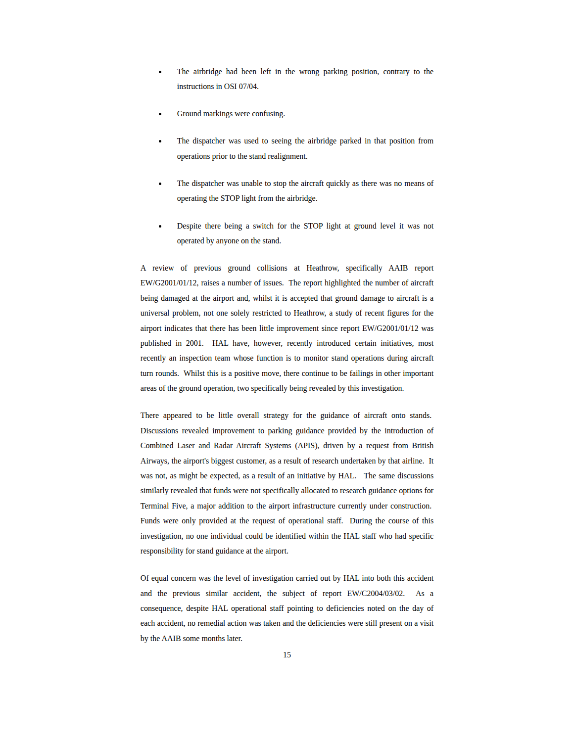The airbridge had been left in the wrong parking position, contrary to the instructions in OSI 07/04.
Ground markings were confusing.
The dispatcher was used to seeing the airbridge parked in that position from operations prior to the stand realignment.
The dispatcher was unable to stop the aircraft quickly as there was no means of operating the STOP light from the airbridge.
Despite there being a switch for the STOP light at ground level it was not operated by anyone on the stand.
A review of previous ground collisions at Heathrow, specifically AAIB report EW/G2001/01/12, raises a number of issues. The report highlighted the number of aircraft being damaged at the airport and, whilst it is accepted that ground damage to aircraft is a universal problem, not one solely restricted to Heathrow, a study of recent figures for the airport indicates that there has been little improvement since report EW/G2001/01/12 was published in 2001. HAL have, however, recently introduced certain initiatives, most recently an inspection team whose function is to monitor stand operations during aircraft turn rounds. Whilst this is a positive move, there continue to be failings in other important areas of the ground operation, two specifically being revealed by this investigation.
There appeared to be little overall strategy for the guidance of aircraft onto stands. Discussions revealed improvement to parking guidance provided by the introduction of Combined Laser and Radar Aircraft Systems (APIS), driven by a request from British Airways, the airport's biggest customer, as a result of research undertaken by that airline. It was not, as might be expected, as a result of an initiative by HAL. The same discussions similarly revealed that funds were not specifically allocated to research guidance options for Terminal Five, a major addition to the airport infrastructure currently under construction. Funds were only provided at the request of operational staff. During the course of this investigation, no one individual could be identified within the HAL staff who had specific responsibility for stand guidance at the airport.
Of equal concern was the level of investigation carried out by HAL into both this accident and the previous similar accident, the subject of report EW/C2004/03/02. As a consequence, despite HAL operational staff pointing to deficiencies noted on the day of each accident, no remedial action was taken and the deficiencies were still present on a visit by the AAIB some months later.
15